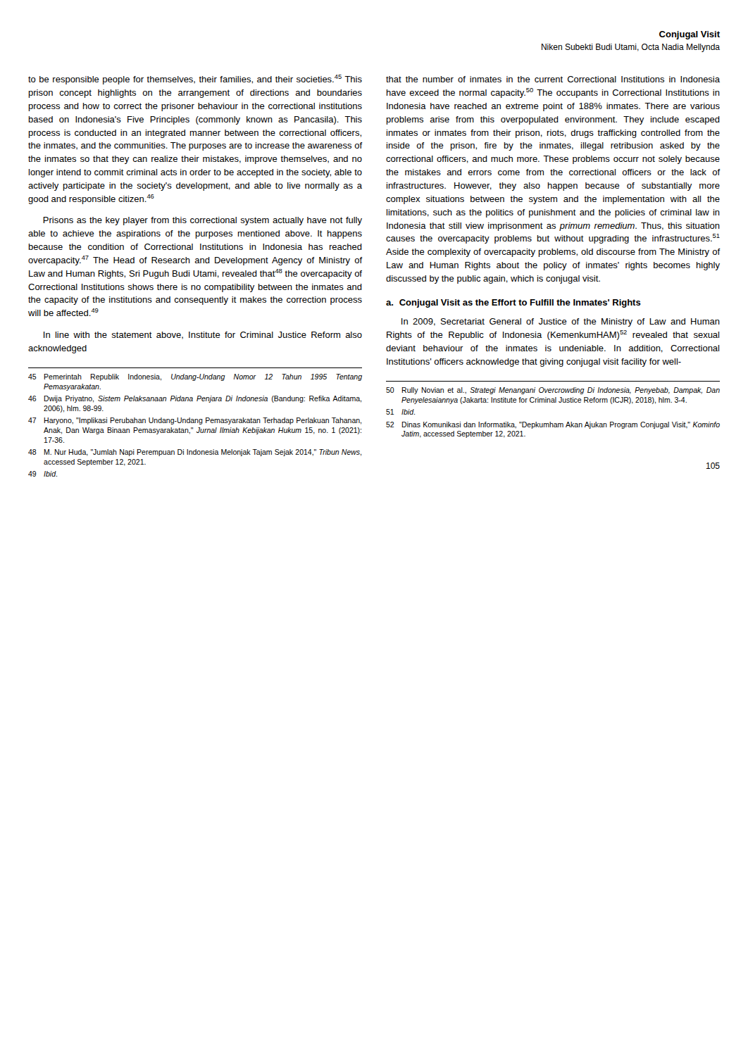Conjugal Visit
Niken Subekti Budi Utami, Octa Nadia Mellynda
to be responsible people for themselves, their families, and their societies.45 This prison concept highlights on the arrangement of directions and boundaries process and how to correct the prisoner behaviour in the correctional institutions based on Indonesia's Five Principles (commonly known as Pancasila). This process is conducted in an integrated manner between the correctional officers, the inmates, and the communities. The purposes are to increase the awareness of the inmates so that they can realize their mistakes, improve themselves, and no longer intend to commit criminal acts in order to be accepted in the society, able to actively participate in the society's development, and able to live normally as a good and responsible citizen.46
Prisons as the key player from this correctional system actually have not fully able to achieve the aspirations of the purposes mentioned above. It happens because the condition of Correctional Institutions in Indonesia has reached overcapacity.47 The Head of Research and Development Agency of Ministry of Law and Human Rights, Sri Puguh Budi Utami, revealed that48 the overcapacity of Correctional Institutions shows there is no compatibility between the inmates and the capacity of the institutions and consequently it makes the correction process will be affected.49
In line with the statement above, Institute for Criminal Justice Reform also acknowledged
45 Pemerintah Republik Indonesia, Undang-Undang Nomor 12 Tahun 1995 Tentang Pemasyarakatan.
46 Dwija Priyatno, Sistem Pelaksanaan Pidana Penjara Di Indonesia (Bandung: Refika Aditama, 2006), hlm. 98-99.
47 Haryono, "Implikasi Perubahan Undang-Undang Pemasyarakatan Terhadap Perlakuan Tahanan, Anak, Dan Warga Binaan Pemasyarakatan," Jurnal Ilmiah Kebijakan Hukum 15, no. 1 (2021): 17-36.
48 M. Nur Huda, "Jumlah Napi Perempuan Di Indonesia Melonjak Tajam Sejak 2014," Tribun News, accessed September 12, 2021.
49 Ibid.
that the number of inmates in the current Correctional Institutions in Indonesia have exceed the normal capacity.50 The occupants in Correctional Institutions in Indonesia have reached an extreme point of 188% inmates. There are various problems arise from this overpopulated environment. They include escaped inmates or inmates from their prison, riots, drugs trafficking controlled from the inside of the prison, fire by the inmates, illegal retribusion asked by the correctional officers, and much more. These problems occurr not solely because the mistakes and errors come from the correctional officers or the lack of infrastructures. However, they also happen because of substantially more complex situations between the system and the implementation with all the limitations, such as the politics of punishment and the policies of criminal law in Indonesia that still view imprisonment as primum remedium. Thus, this situation causes the overcapacity problems but without upgrading the infrastructures.51 Aside the complexity of overcapacity problems, old discourse from The Ministry of Law and Human Rights about the policy of inmates' rights becomes highly discussed by the public again, which is conjugal visit.
a. Conjugal Visit as the Effort to Fulfill the Inmates' Rights
In 2009, Secretariat General of Justice of the Ministry of Law and Human Rights of the Republic of Indonesia (KemenkumHAM)52 revealed that sexual deviant behaviour of the inmates is undeniable. In addition, Correctional Institutions' officers acknowledge that giving conjugal visit facility for well-
50 Rully Novian et al., Strategi Menangani Overcrowding Di Indonesia, Penyebab, Dampak, Dan Penyelesaiannya (Jakarta: Institute for Criminal Justice Reform (ICJR), 2018), hlm. 3-4.
51 Ibid.
52 Dinas Komunikasi dan Informatika, "Depkumham Akan Ajukan Program Conjugal Visit," Kominfo Jatim, accessed September 12, 2021.
105